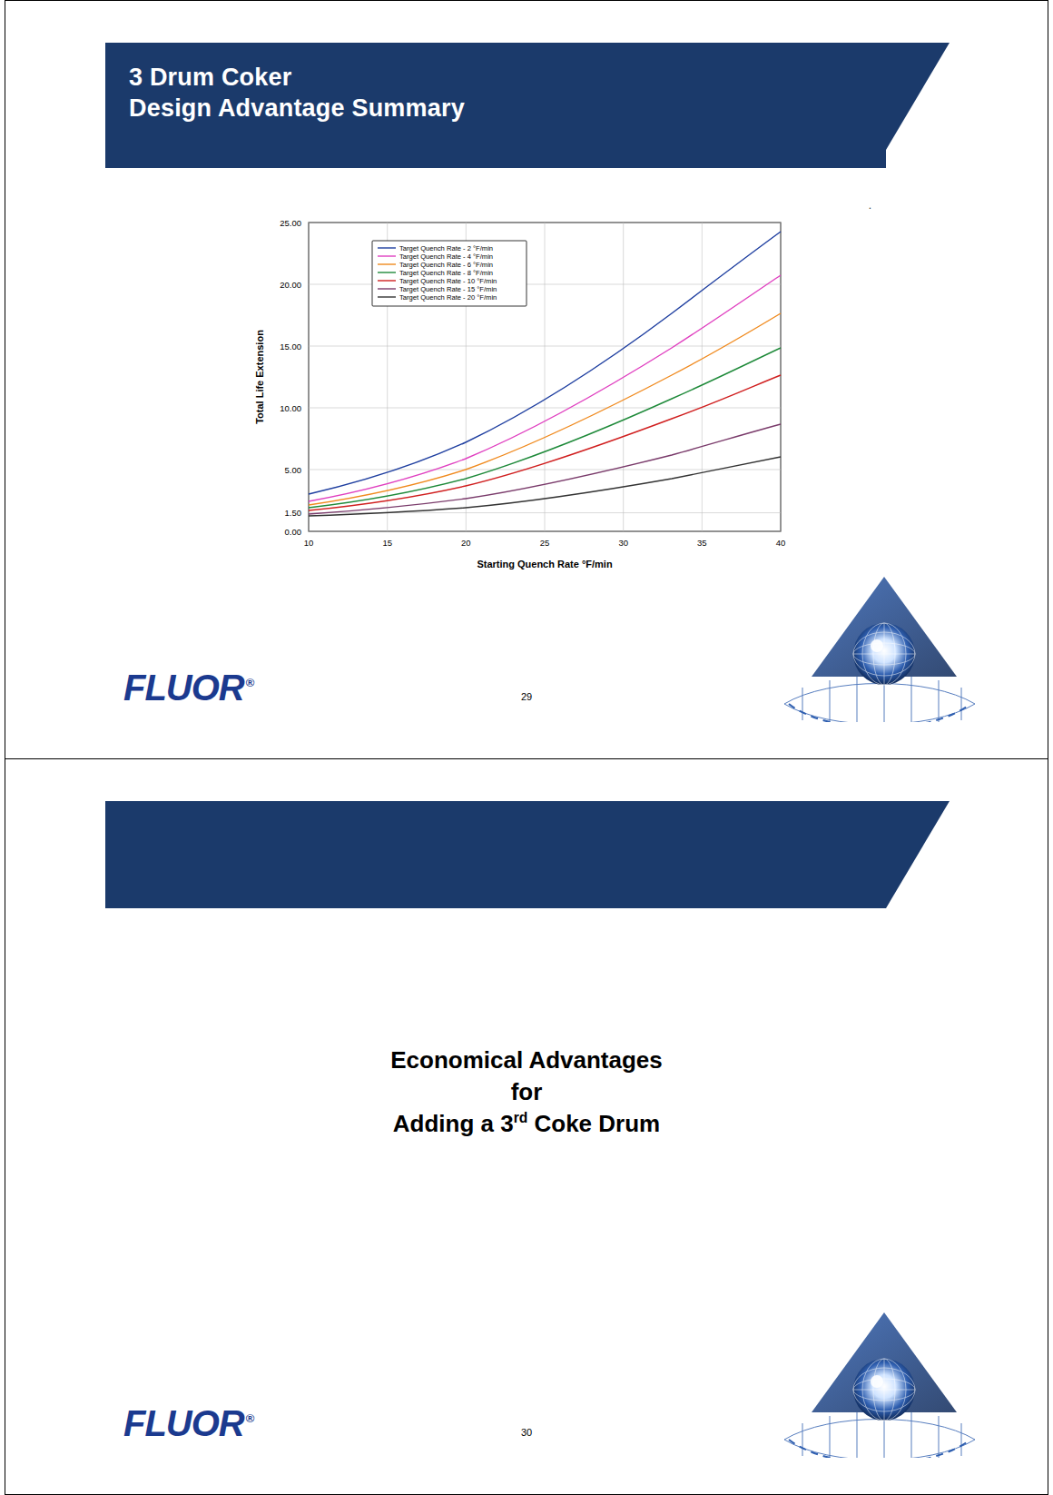3 Drum Coker
Design Advantage Summary
. mapping: y=25 -> 20px ; y=0 -> 360px => py = 360 - (val/25)*340 25.00 20.00 15.00 10.00 5.00 1.50 0.00 10 15 20 25 30 35 40 Total Life Extension Starting Quench Rate °F/min Target Quench Rate - 2 °F/min Target Quench Rate - 4 °F/min Target Quench Rate - 6 °F/min Target Quench Rate - 8 °F/min Target Quench Rate - 10 °F/min Target Quench Rate - 15 °F/min Target Quench Rate - 20 °F/min
FLUOR®
29
Economical Advantages
for
Adding a 3rd Coke Drum
FLUOR®
30